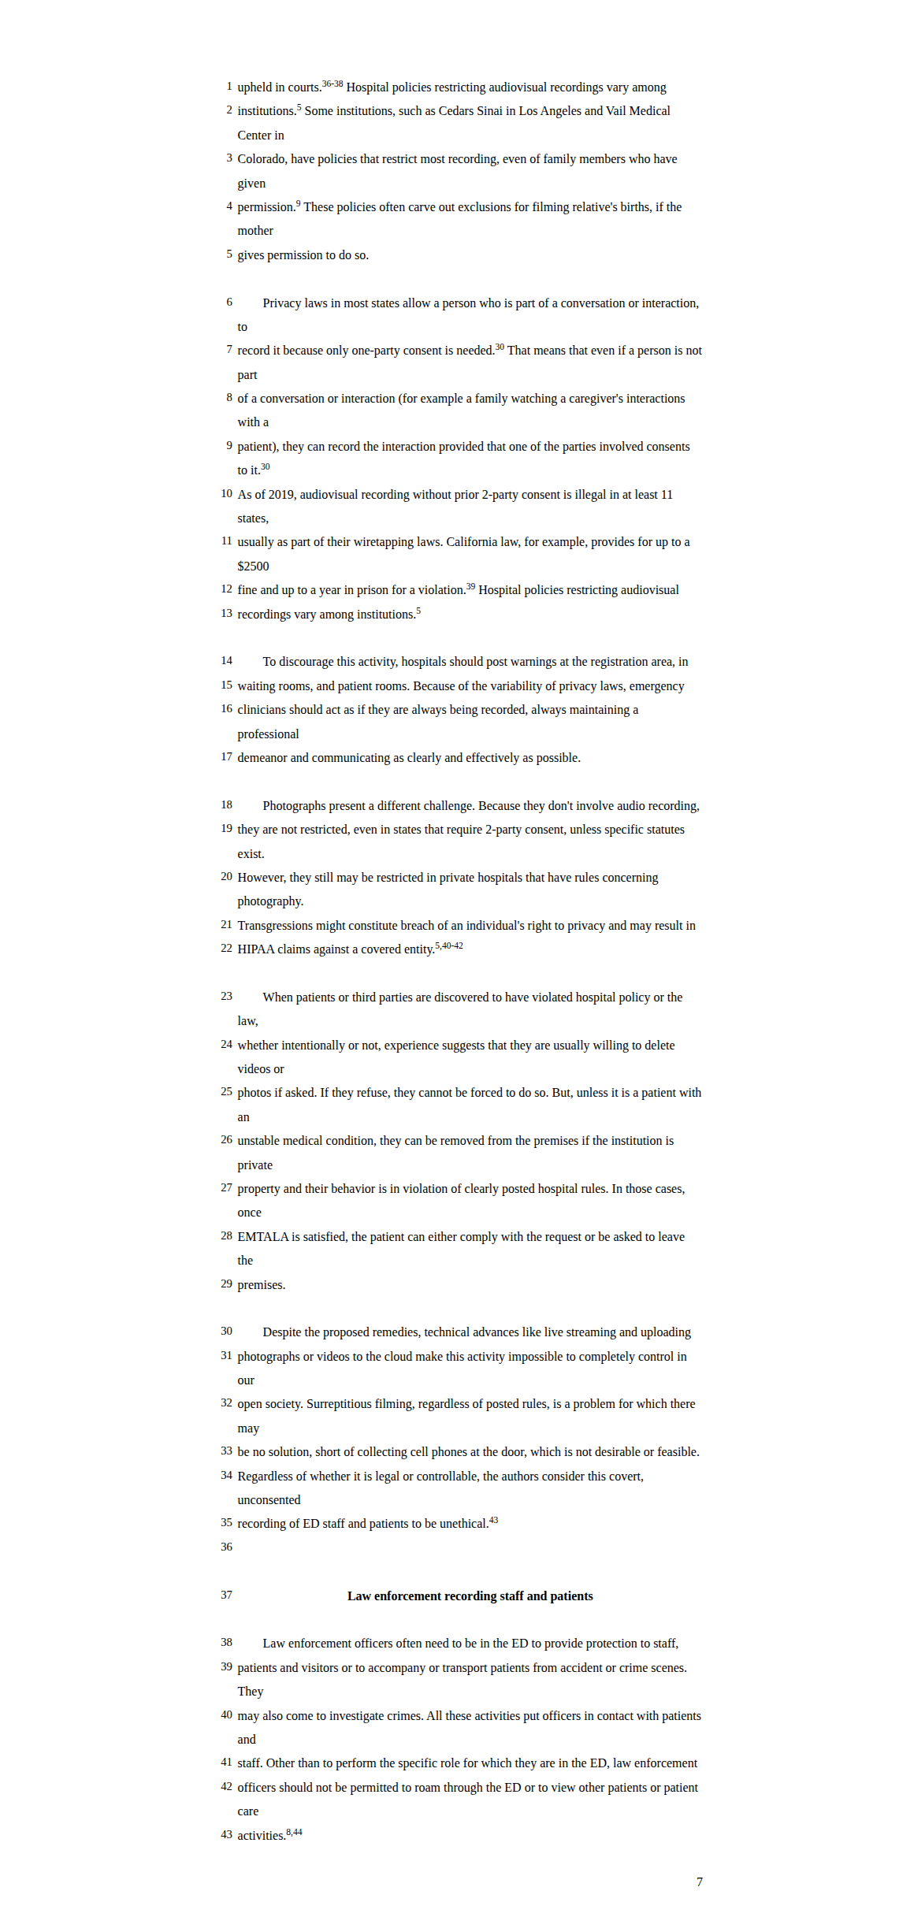upheld in courts.36-38 Hospital policies restricting audiovisual recordings vary among institutions.5 Some institutions, such as Cedars Sinai in Los Angeles and Vail Medical Center in Colorado, have policies that restrict most recording, even of family members who have given permission.9 These policies often carve out exclusions for filming relative's births, if the mother gives permission to do so.
Privacy laws in most states allow a person who is part of a conversation or interaction, to record it because only one-party consent is needed.30 That means that even if a person is not part of a conversation or interaction (for example a family watching a caregiver's interactions with a patient), they can record the interaction provided that one of the parties involved consents to it.30 As of 2019, audiovisual recording without prior 2-party consent is illegal in at least 11 states, usually as part of their wiretapping laws. California law, for example, provides for up to a $2500 fine and up to a year in prison for a violation.39 Hospital policies restricting audiovisual recordings vary among institutions.5
To discourage this activity, hospitals should post warnings at the registration area, in waiting rooms, and patient rooms. Because of the variability of privacy laws, emergency clinicians should act as if they are always being recorded, always maintaining a professional demeanor and communicating as clearly and effectively as possible.
Photographs present a different challenge. Because they don't involve audio recording, they are not restricted, even in states that require 2-party consent, unless specific statutes exist. However, they still may be restricted in private hospitals that have rules concerning photography. Transgressions might constitute breach of an individual's right to privacy and may result in HIPAA claims against a covered entity.5,40-42
When patients or third parties are discovered to have violated hospital policy or the law, whether intentionally or not, experience suggests that they are usually willing to delete videos or photos if asked. If they refuse, they cannot be forced to do so. But, unless it is a patient with an unstable medical condition, they can be removed from the premises if the institution is private property and their behavior is in violation of clearly posted hospital rules. In those cases, once EMTALA is satisfied, the patient can either comply with the request or be asked to leave the premises.
Despite the proposed remedies, technical advances like live streaming and uploading photographs or videos to the cloud make this activity impossible to completely control in our open society. Surreptitious filming, regardless of posted rules, is a problem for which there may be no solution, short of collecting cell phones at the door, which is not desirable or feasible. Regardless of whether it is legal or controllable, the authors consider this covert, unconsented recording of ED staff and patients to be unethical.43
Law enforcement recording staff and patients
Law enforcement officers often need to be in the ED to provide protection to staff, patients and visitors or to accompany or transport patients from accident or crime scenes. They may also come to investigate crimes. All these activities put officers in contact with patients and staff. Other than to perform the specific role for which they are in the ED, law enforcement officers should not be permitted to roam through the ED or to view other patients or patient care activities.8,44
7